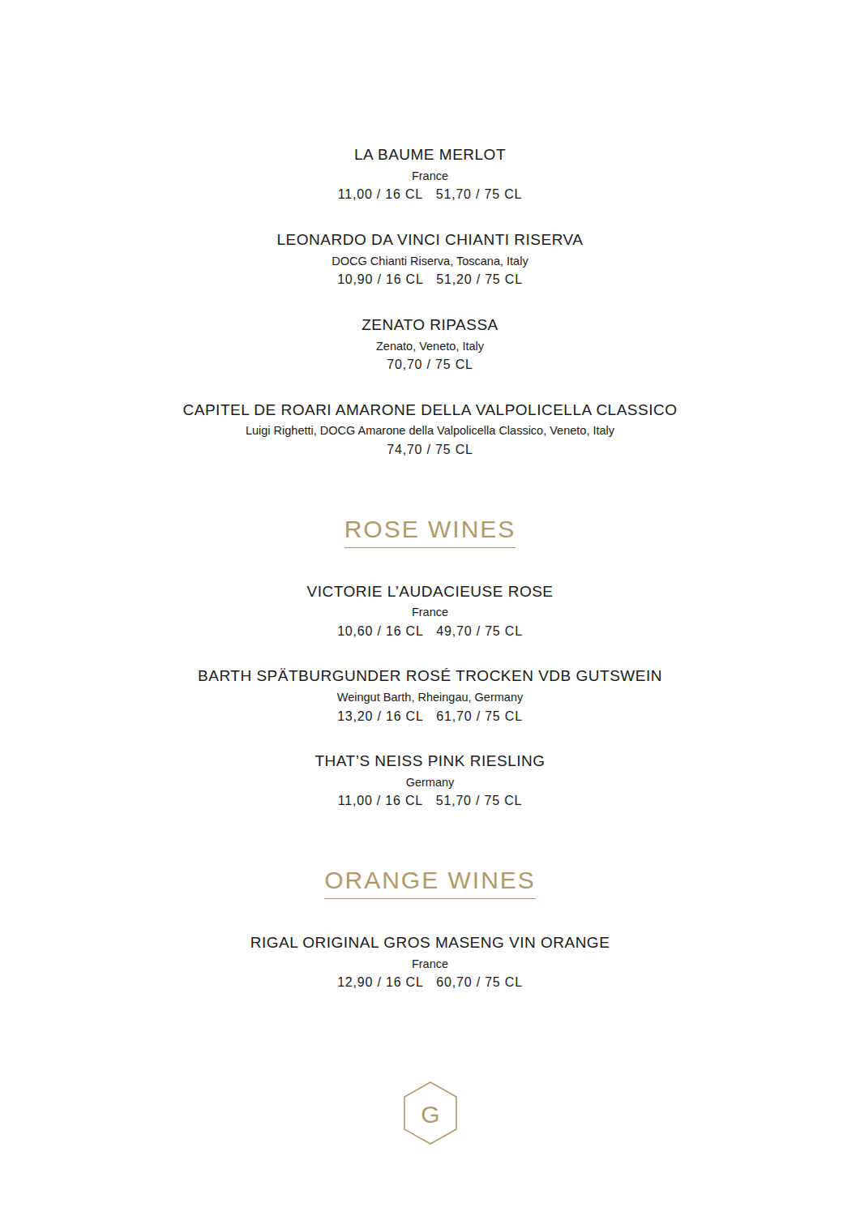La Baume Merlot
France
11,00 / 16 CL 51,70 / 75 CL
Leonardo da Vinci Chianti Riserva
DOCG Chianti Riserva, Toscana, Italy
10,90 / 16 CL 51,20 / 75 CL
Zenato Ripassa
Zenato, Veneto, Italy
70,70 / 75 CL
Capitel de Roari Amarone della Valpolicella Classico
Luigi Righetti, DOCG Amarone della Valpolicella Classico, Veneto, Italy
74,70 / 75 CL
Rose Wines
Victorie l’Audacieuse Rose
France
10,60 / 16 CL 49,70 / 75 CL
Barth Spätburgunder Rosé Trocken VDB Gutswein
Weingut Barth, Rheingau, Germany
13,20 / 16 CL 61,70 / 75 CL
That’s Neiss Pink Riesling
Germany
11,00 / 16 CL 51,70 / 75 CL
Orange Wines
Rigal Original Gros Maseng Vin Orange
France
12,90 / 16 CL 60,70 / 75 CL
G